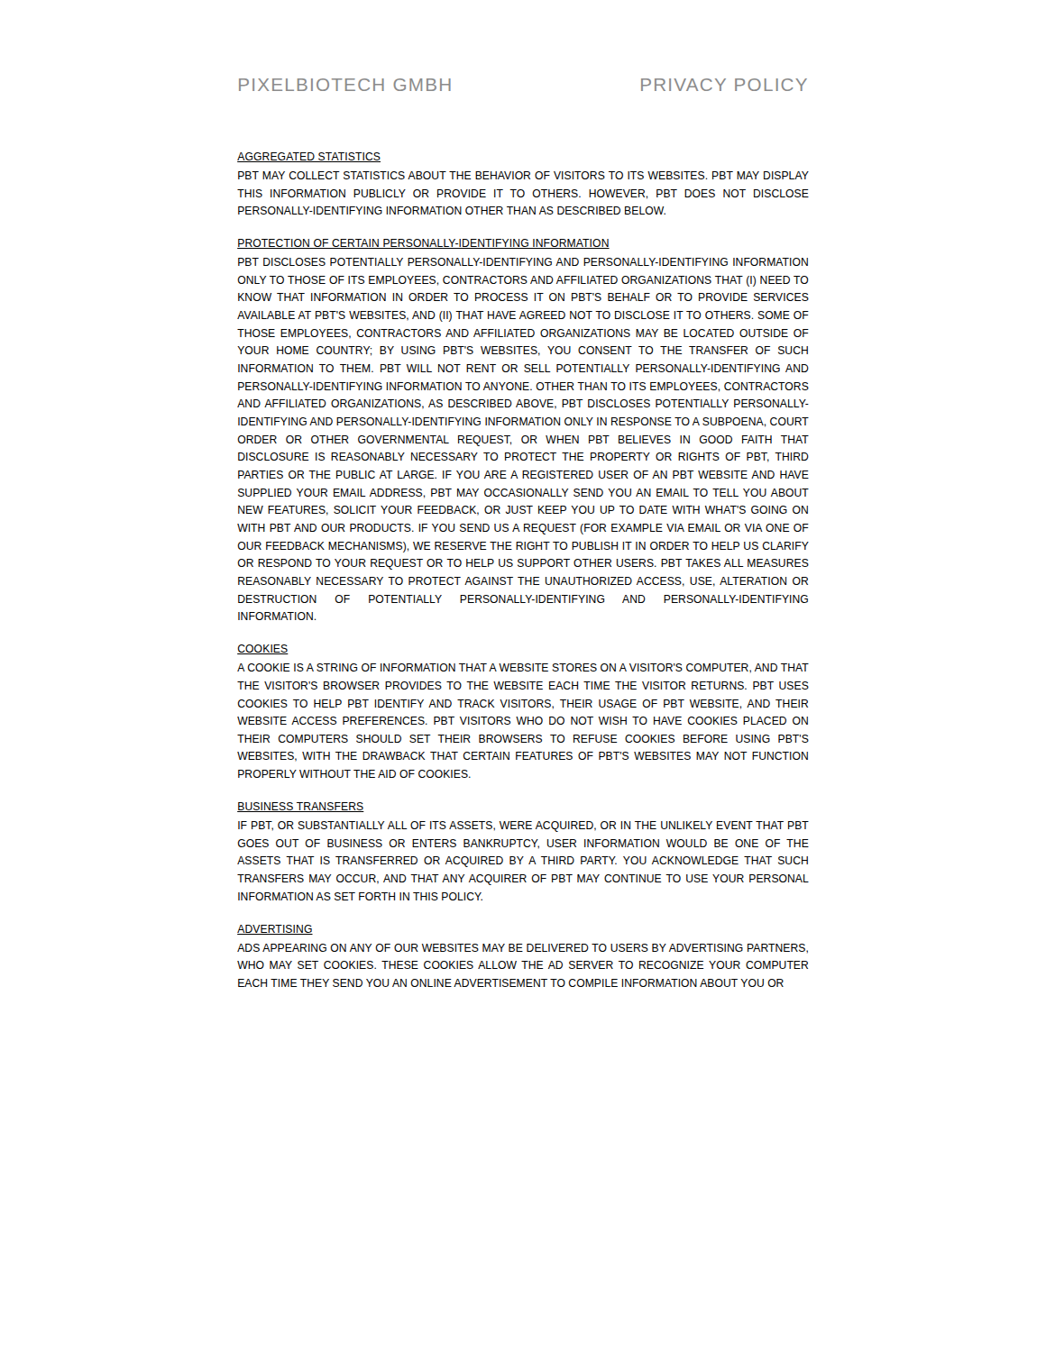PIXELBIOTECH GMBH PRIVACY POLICY
AGGREGATED STATISTICS
PBT MAY COLLECT STATISTICS ABOUT THE BEHAVIOR OF VISITORS TO ITS WEBSITES. PBT MAY DISPLAY THIS INFORMATION PUBLICLY OR PROVIDE IT TO OTHERS. HOWEVER, PBT DOES NOT DISCLOSE PERSONALLY-IDENTIFYING INFORMATION OTHER THAN AS DESCRIBED BELOW.
PROTECTION OF CERTAIN PERSONALLY-IDENTIFYING INFORMATION
PBT DISCLOSES POTENTIALLY PERSONALLY-IDENTIFYING AND PERSONALLY-IDENTIFYING INFORMATION ONLY TO THOSE OF ITS EMPLOYEES, CONTRACTORS AND AFFILIATED ORGANIZATIONS THAT (I) NEED TO KNOW THAT INFORMATION IN ORDER TO PROCESS IT ON PBT'S BEHALF OR TO PROVIDE SERVICES AVAILABLE AT PBT'S WEBSITES, AND (II) THAT HAVE AGREED NOT TO DISCLOSE IT TO OTHERS. SOME OF THOSE EMPLOYEES, CONTRACTORS AND AFFILIATED ORGANIZATIONS MAY BE LOCATED OUTSIDE OF YOUR HOME COUNTRY; BY USING PBT'S WEBSITES, YOU CONSENT TO THE TRANSFER OF SUCH INFORMATION TO THEM. PBT WILL NOT RENT OR SELL POTENTIALLY PERSONALLY-IDENTIFYING AND PERSONALLY-IDENTIFYING INFORMATION TO ANYONE. OTHER THAN TO ITS EMPLOYEES, CONTRACTORS AND AFFILIATED ORGANIZATIONS, AS DESCRIBED ABOVE, PBT DISCLOSES POTENTIALLY PERSONALLY-IDENTIFYING AND PERSONALLY-IDENTIFYING INFORMATION ONLY IN RESPONSE TO A SUBPOENA, COURT ORDER OR OTHER GOVERNMENTAL REQUEST, OR WHEN PBT BELIEVES IN GOOD FAITH THAT DISCLOSURE IS REASONABLY NECESSARY TO PROTECT THE PROPERTY OR RIGHTS OF PBT, THIRD PARTIES OR THE PUBLIC AT LARGE. IF YOU ARE A REGISTERED USER OF AN PBT WEBSITE AND HAVE SUPPLIED YOUR EMAIL ADDRESS, PBT MAY OCCASIONALLY SEND YOU AN EMAIL TO TELL YOU ABOUT NEW FEATURES, SOLICIT YOUR FEEDBACK, OR JUST KEEP YOU UP TO DATE WITH WHAT'S GOING ON WITH PBT AND OUR PRODUCTS. IF YOU SEND US A REQUEST (FOR EXAMPLE VIA EMAIL OR VIA ONE OF OUR FEEDBACK MECHANISMS), WE RESERVE THE RIGHT TO PUBLISH IT IN ORDER TO HELP US CLARIFY OR RESPOND TO YOUR REQUEST OR TO HELP US SUPPORT OTHER USERS. PBT TAKES ALL MEASURES REASONABLY NECESSARY TO PROTECT AGAINST THE UNAUTHORIZED ACCESS, USE, ALTERATION OR DESTRUCTION OF POTENTIALLY PERSONALLY-IDENTIFYING AND PERSONALLY-IDENTIFYING INFORMATION.
COOKIES
A COOKIE IS A STRING OF INFORMATION THAT A WEBSITE STORES ON A VISITOR'S COMPUTER, AND THAT THE VISITOR'S BROWSER PROVIDES TO THE WEBSITE EACH TIME THE VISITOR RETURNS. PBT USES COOKIES TO HELP PBT IDENTIFY AND TRACK VISITORS, THEIR USAGE OF PBT WEBSITE, AND THEIR WEBSITE ACCESS PREFERENCES. PBT VISITORS WHO DO NOT WISH TO HAVE COOKIES PLACED ON THEIR COMPUTERS SHOULD SET THEIR BROWSERS TO REFUSE COOKIES BEFORE USING PBT'S WEBSITES, WITH THE DRAWBACK THAT CERTAIN FEATURES OF PBT'S WEBSITES MAY NOT FUNCTION PROPERLY WITHOUT THE AID OF COOKIES.
BUSINESS TRANSFERS
IF PBT, OR SUBSTANTIALLY ALL OF ITS ASSETS, WERE ACQUIRED, OR IN THE UNLIKELY EVENT THAT PBT GOES OUT OF BUSINESS OR ENTERS BANKRUPTCY, USER INFORMATION WOULD BE ONE OF THE ASSETS THAT IS TRANSFERRED OR ACQUIRED BY A THIRD PARTY. YOU ACKNOWLEDGE THAT SUCH TRANSFERS MAY OCCUR, AND THAT ANY ACQUIRER OF PBT MAY CONTINUE TO USE YOUR PERSONAL INFORMATION AS SET FORTH IN THIS POLICY.
ADVERTISING
ADS APPEARING ON ANY OF OUR WEBSITES MAY BE DELIVERED TO USERS BY ADVERTISING PARTNERS, WHO MAY SET COOKIES. THESE COOKIES ALLOW THE AD SERVER TO RECOGNIZE YOUR COMPUTER EACH TIME THEY SEND YOU AN ONLINE ADVERTISEMENT TO COMPILE INFORMATION ABOUT YOU OR